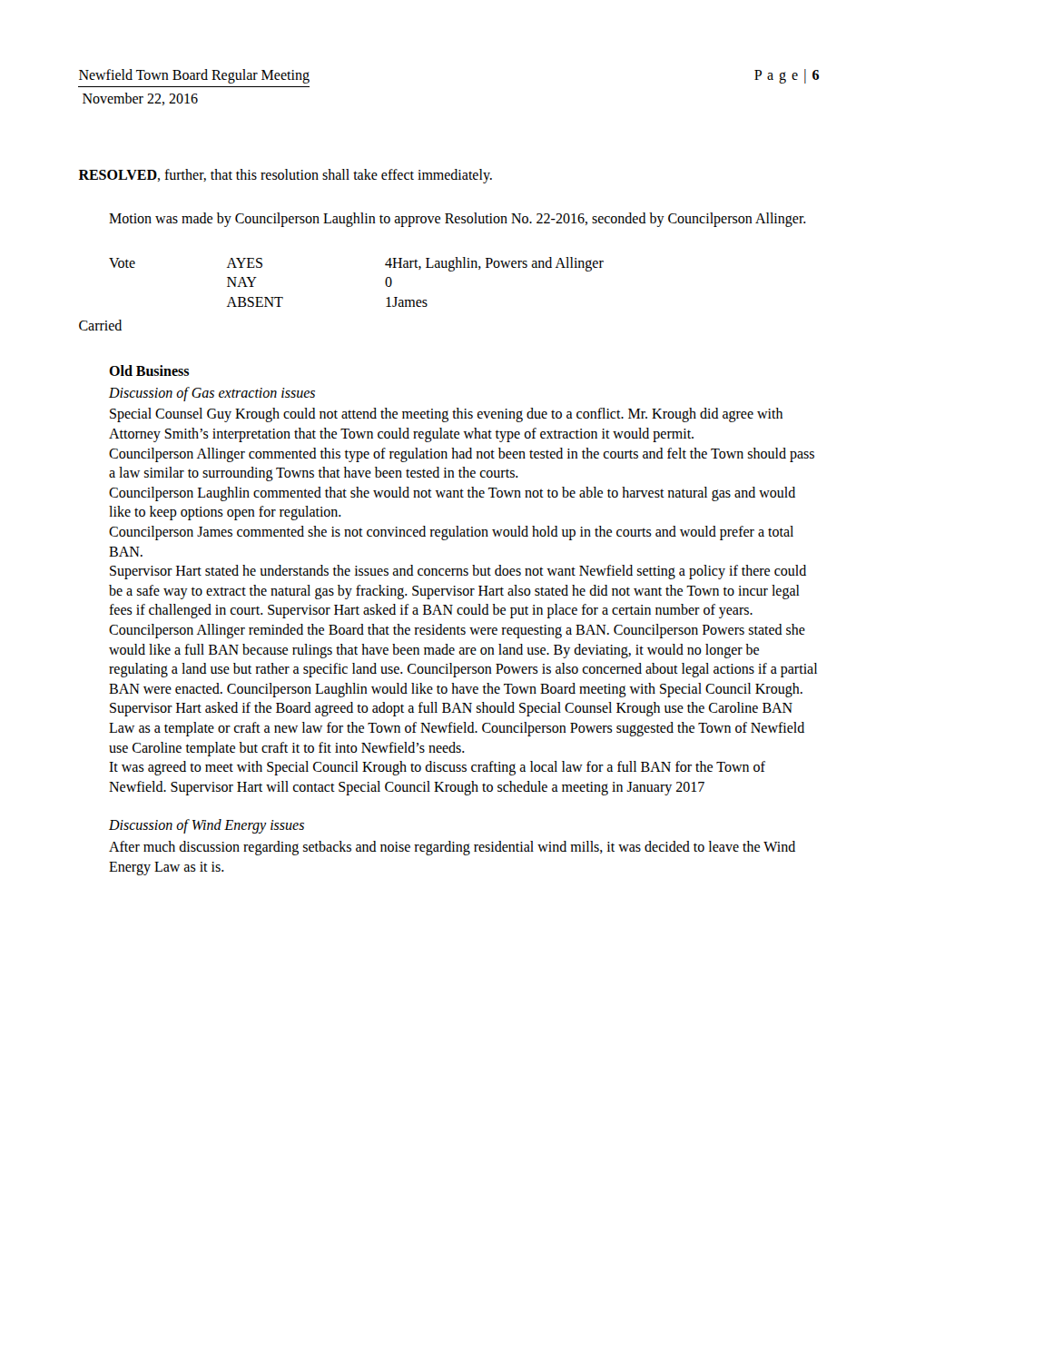Newfield Town Board Regular Meeting
November 22, 2016
P a g e | 6
RESOLVED, further, that this resolution shall take effect immediately.
Motion was made by Councilperson Laughlin to approve Resolution No. 22-2016, seconded by Councilperson Allinger.
| Vote | AYES | 4 | Hart, Laughlin, Powers and Allinger |
| | NAY | 0 | |
| | ABSENT | 1 | James |
Carried
Old Business
Discussion of Gas extraction issues
Special Counsel Guy Krough could not attend the meeting this evening due to a conflict. Mr. Krough did agree with Attorney Smith’s interpretation that the Town could regulate what type of extraction it would permit.
Councilperson Allinger commented this type of regulation had not been tested in the courts and felt the Town should pass a law similar to surrounding Towns that have been tested in the courts.
Councilperson Laughlin commented that she would not want the Town not to be able to harvest natural gas and would like to keep options open for regulation.
Councilperson James commented she is not convinced regulation would hold up in the courts and would prefer a total BAN.
Supervisor Hart stated he understands the issues and concerns but does not want Newfield setting a policy if there could be a safe way to extract the natural gas by fracking. Supervisor Hart also stated he did not want the Town to incur legal fees if challenged in court. Supervisor Hart asked if a BAN could be put in place for a certain number of years. Councilperson Allinger reminded the Board that the residents were requesting a BAN. Councilperson Powers stated she would like a full BAN because rulings that have been made are on land use. By deviating, it would no longer be regulating a land use but rather a specific land use. Councilperson Powers is also concerned about legal actions if a partial BAN were enacted. Councilperson Laughlin would like to have the Town Board meeting with Special Council Krough. Supervisor Hart asked if the Board agreed to adopt a full BAN should Special Counsel Krough use the Caroline BAN Law as a template or craft a new law for the Town of Newfield. Councilperson Powers suggested the Town of Newfield use Caroline template but craft it to fit into Newfield’s needs.
It was agreed to meet with Special Council Krough to discuss crafting a local law for a full BAN for the Town of Newfield. Supervisor Hart will contact Special Council Krough to schedule a meeting in January 2017
Discussion of Wind Energy issues
After much discussion regarding setbacks and noise regarding residential wind mills, it was decided to leave the Wind Energy Law as it is.